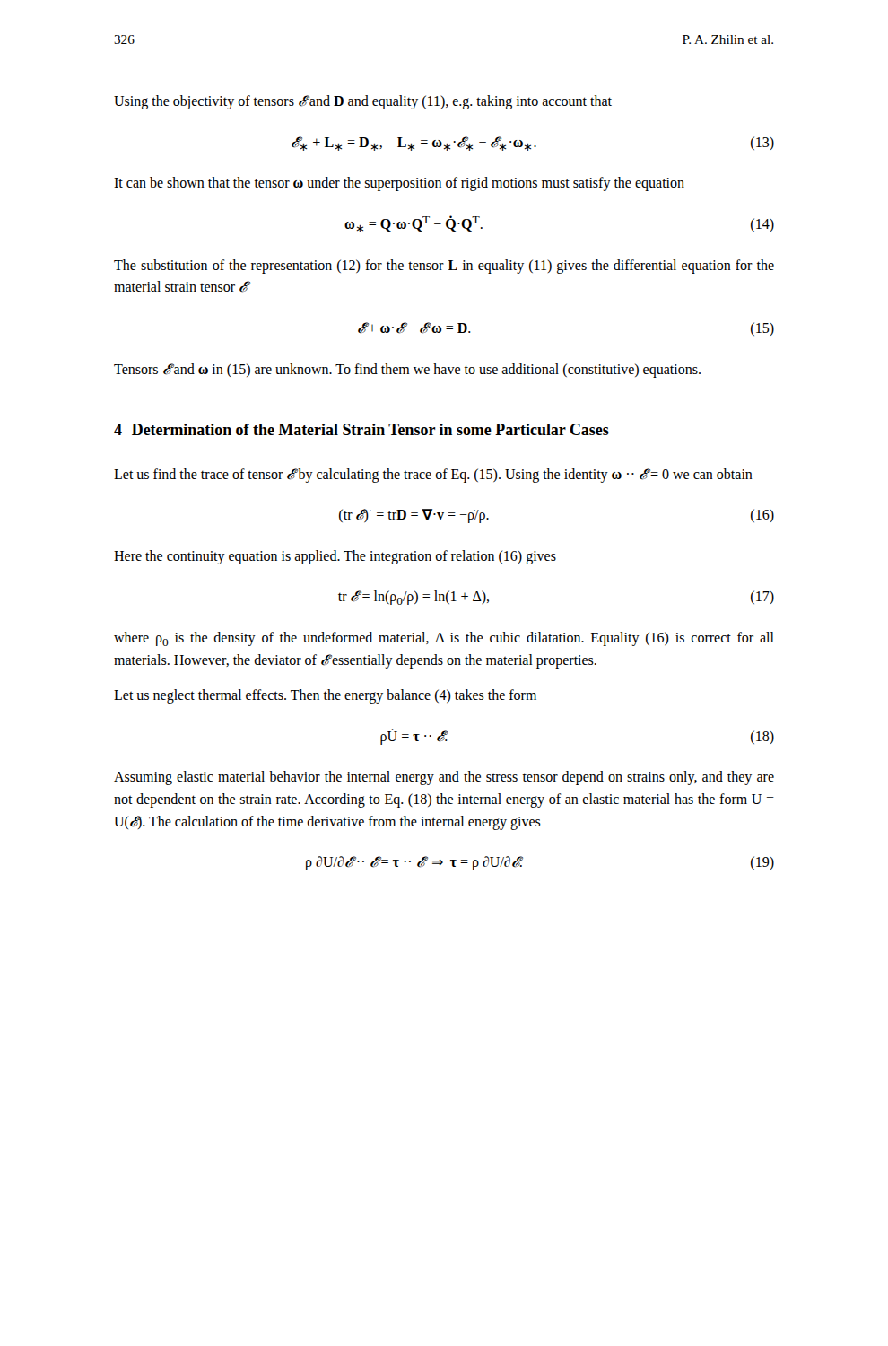326 P. A. Zhilin et al.
Using the objectivity of tensors 𝓔 and D and equality (11), e.g. taking into account that
𝓔̇∗ + L∗ = D∗, L∗ = ω∗·𝓔∗ − 𝓔∗·ω∗. (13)
It can be shown that the tensor ω under the superposition of rigid motions must satisfy the equation
ω∗ = Q·ω·QT − Q̇·QT. (14)
The substitution of the representation (12) for the tensor L in equality (11) gives the differential equation for the material strain tensor 𝓔
𝓔̇ + ω·𝓔 − 𝓔·ω = D. (15)
Tensors 𝓔 and ω in (15) are unknown. To find them we have to use additional (constitutive) equations.
4 Determination of the Material Strain Tensor in some Particular Cases
Let us find the trace of tensor 𝓔 by calculating the trace of Eq. (15). Using the identity ω ·· 𝓔 = 0 we can obtain
(tr 𝓔)· = trD = ∇·v = −ρ̇/ρ. (16)
Here the continuity equation is applied. The integration of relation (16) gives
tr 𝓔 = ln(ρ0/ρ) = ln(1 + Δ), (17)
where ρ0 is the density of the undeformed material, Δ is the cubic dilatation. Equality (16) is correct for all materials. However, the deviator of 𝓔 essentially depends on the material properties.
Let us neglect thermal effects. Then the energy balance (4) takes the form
ρU̇ = τ ·· 𝓔̇. (18)
Assuming elastic material behavior the internal energy and the stress tensor depend on strains only, and they are not dependent on the strain rate. According to Eq. (18) the internal energy of an elastic material has the form U = U(𝓔). The calculation of the time derivative from the internal energy gives
ρ ∂U/∂𝓔 ·· 𝓔̇ = τ ·· 𝓔̇ ⇒ τ = ρ ∂U/∂𝓔. (19)